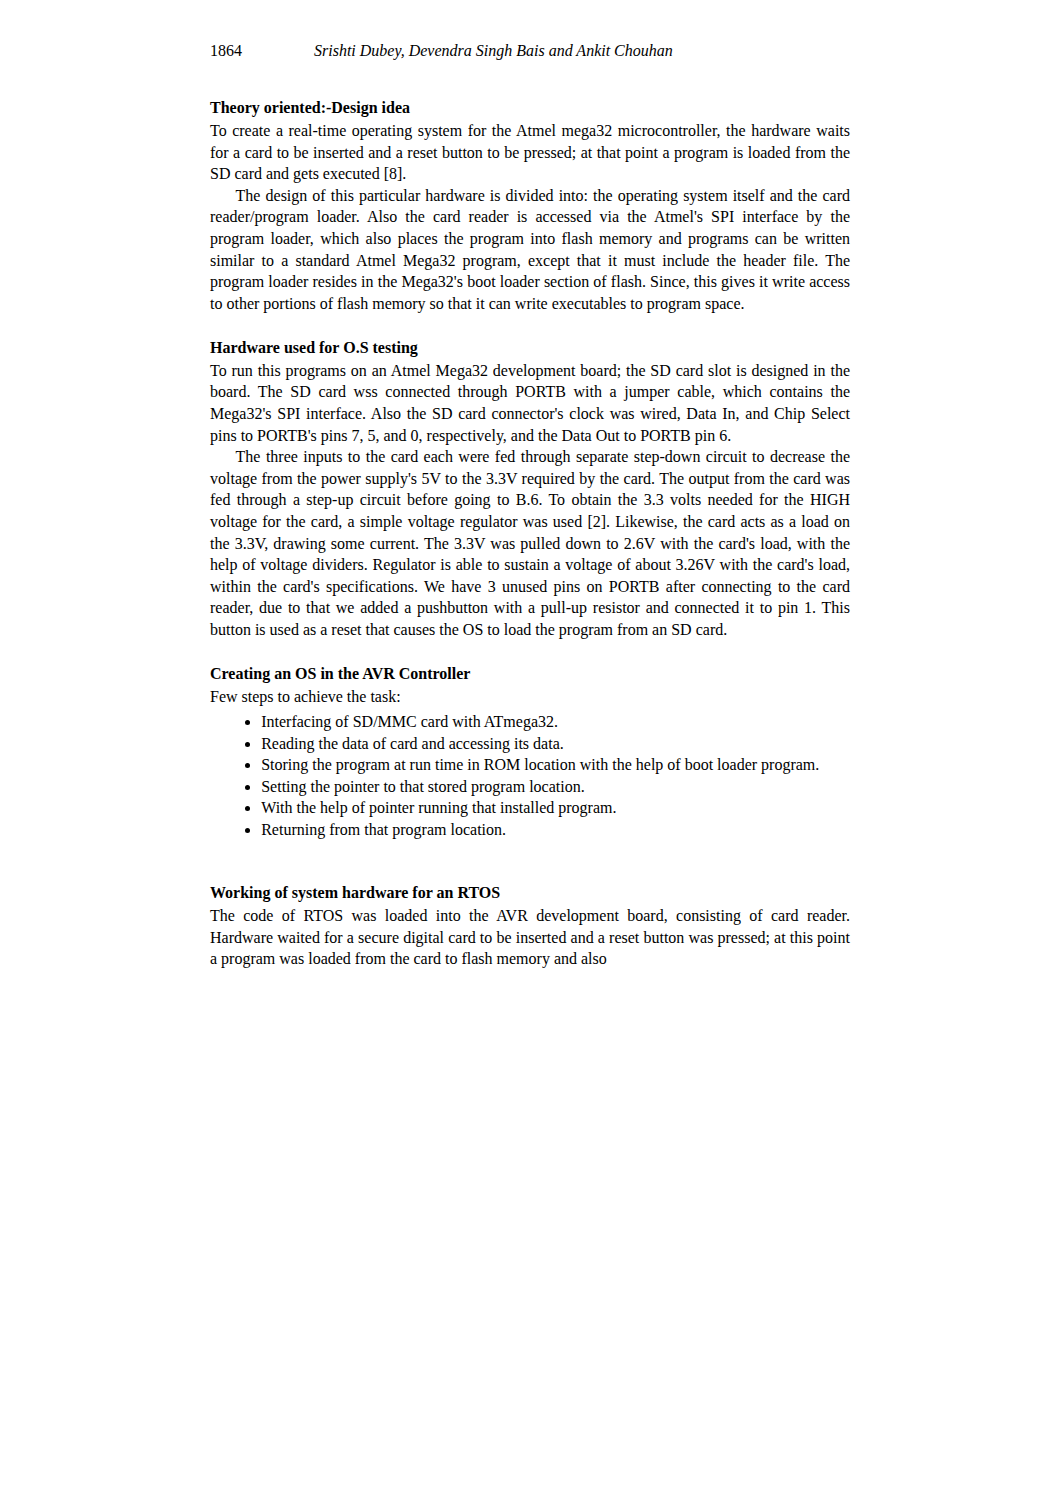1864 Srishti Dubey, Devendra Singh Bais and Ankit Chouhan
Theory oriented:-Design idea
To create a real-time operating system for the Atmel mega32 microcontroller, the hardware waits for a card to be inserted and a reset button to be pressed; at that point a program is loaded from the SD card and gets executed [8].
The design of this particular hardware is divided into: the operating system itself and the card reader/program loader. Also the card reader is accessed via the Atmel's SPI interface by the program loader, which also places the program into flash memory and programs can be written similar to a standard Atmel Mega32 program, except that it must include the header file. The program loader resides in the Mega32's boot loader section of flash. Since, this gives it write access to other portions of flash memory so that it can write executables to program space.
Hardware used for O.S testing
To run this programs on an Atmel Mega32 development board; the SD card slot is designed in the board. The SD card wss connected through PORTB with a jumper cable, which contains the Mega32's SPI interface. Also the SD card connector's clock was wired, Data In, and Chip Select pins to PORTB's pins 7, 5, and 0, respectively, and the Data Out to PORTB pin 6.
The three inputs to the card each were fed through separate step-down circuit to decrease the voltage from the power supply's 5V to the 3.3V required by the card. The output from the card was fed through a step-up circuit before going to B.6. To obtain the 3.3 volts needed for the HIGH voltage for the card, a simple voltage regulator was used [2]. Likewise, the card acts as a load on the 3.3V, drawing some current. The 3.3V was pulled down to 2.6V with the card's load, with the help of voltage dividers. Regulator is able to sustain a voltage of about 3.26V with the card's load, within the card's specifications. We have 3 unused pins on PORTB after connecting to the card reader, due to that we added a pushbutton with a pull-up resistor and connected it to pin 1. This button is used as a reset that causes the OS to load the program from an SD card.
Creating an OS in the AVR Controller
Few steps to achieve the task:
Interfacing of SD/MMC card with ATmega32.
Reading the data of card and accessing its data.
Storing the program at run time in ROM location with the help of boot loader program.
Setting the pointer to that stored program location.
With the help of pointer running that installed program.
Returning from that program location.
Working of system hardware for an RTOS
The code of RTOS was loaded into the AVR development board, consisting of card reader. Hardware waited for a secure digital card to be inserted and a reset button was pressed; at this point a program was loaded from the card to flash memory and also